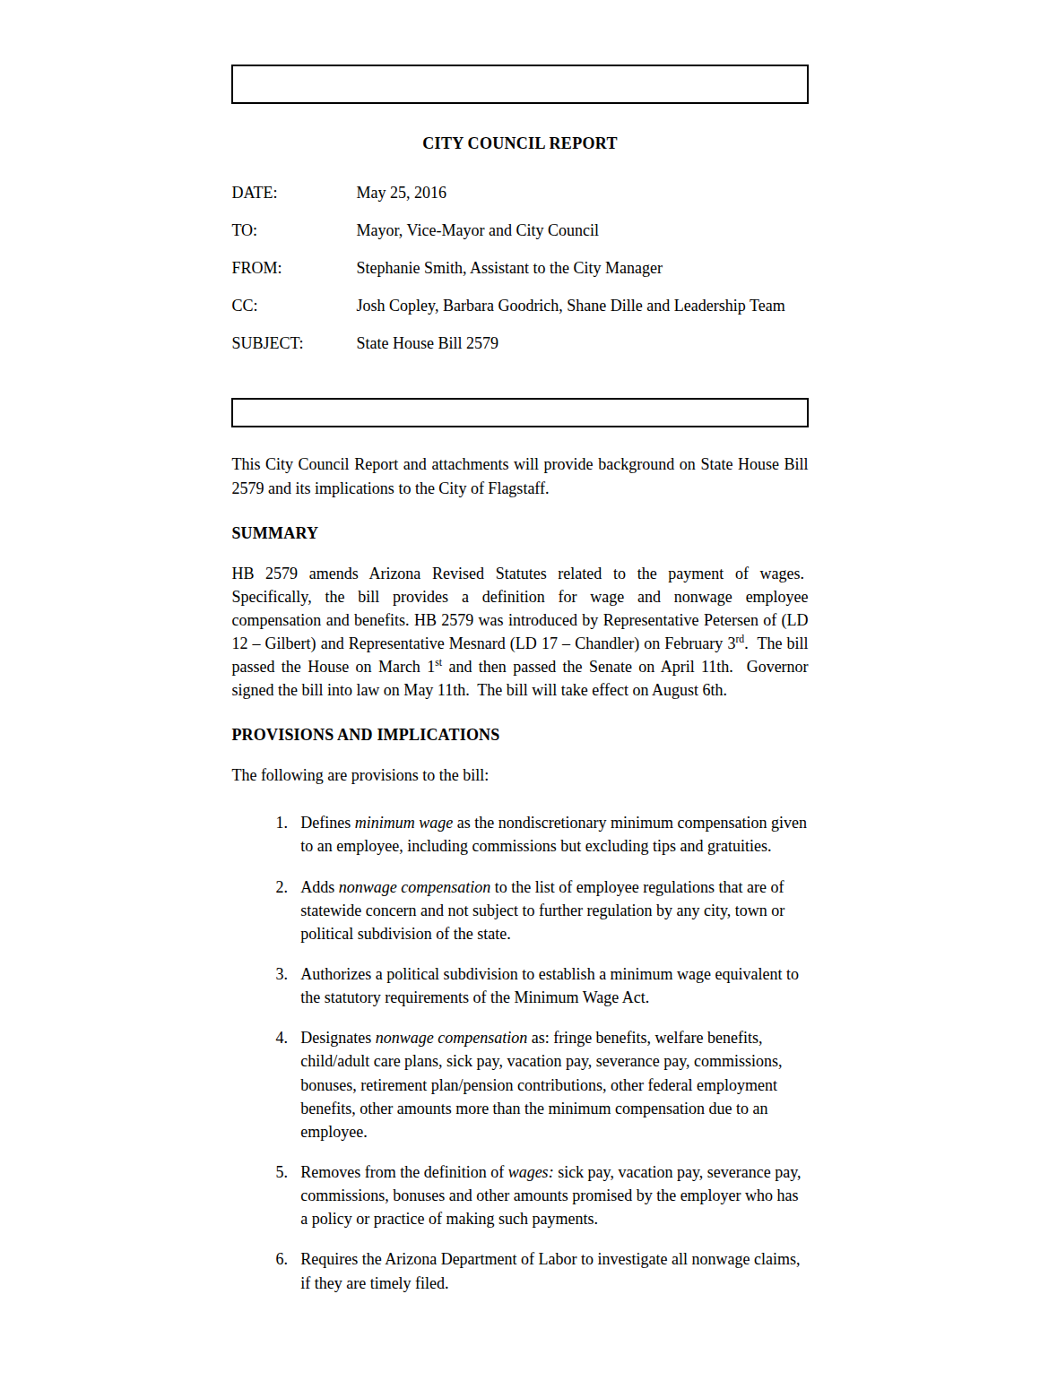CITY COUNCIL REPORT
| DATE: | May 25, 2016 |
| TO: | Mayor, Vice-Mayor and City Council |
| FROM: | Stephanie Smith, Assistant to the City Manager |
| CC: | Josh Copley, Barbara Goodrich, Shane Dille and Leadership Team |
| SUBJECT: | State House Bill 2579 |
This City Council Report and attachments will provide background on State House Bill 2579 and its implications to the City of Flagstaff.
SUMMARY
HB 2579 amends Arizona Revised Statutes related to the payment of wages. Specifically, the bill provides a definition for wage and nonwage employee compensation and benefits. HB 2579 was introduced by Representative Petersen of (LD 12 – Gilbert) and Representative Mesnard (LD 17 – Chandler) on February 3rd. The bill passed the House on March 1st and then passed the Senate on April 11th. Governor signed the bill into law on May 11th. The bill will take effect on August 6th.
PROVISIONS AND IMPLICATIONS
The following are provisions to the bill:
Defines minimum wage as the nondiscretionary minimum compensation given to an employee, including commissions but excluding tips and gratuities.
Adds nonwage compensation to the list of employee regulations that are of statewide concern and not subject to further regulation by any city, town or political subdivision of the state.
Authorizes a political subdivision to establish a minimum wage equivalent to the statutory requirements of the Minimum Wage Act.
Designates nonwage compensation as: fringe benefits, welfare benefits, child/adult care plans, sick pay, vacation pay, severance pay, commissions, bonuses, retirement plan/pension contributions, other federal employment benefits, other amounts more than the minimum compensation due to an employee.
Removes from the definition of wages: sick pay, vacation pay, severance pay, commissions, bonuses and other amounts promised by the employer who has a policy or practice of making such payments.
Requires the Arizona Department of Labor to investigate all nonwage claims, if they are timely filed.